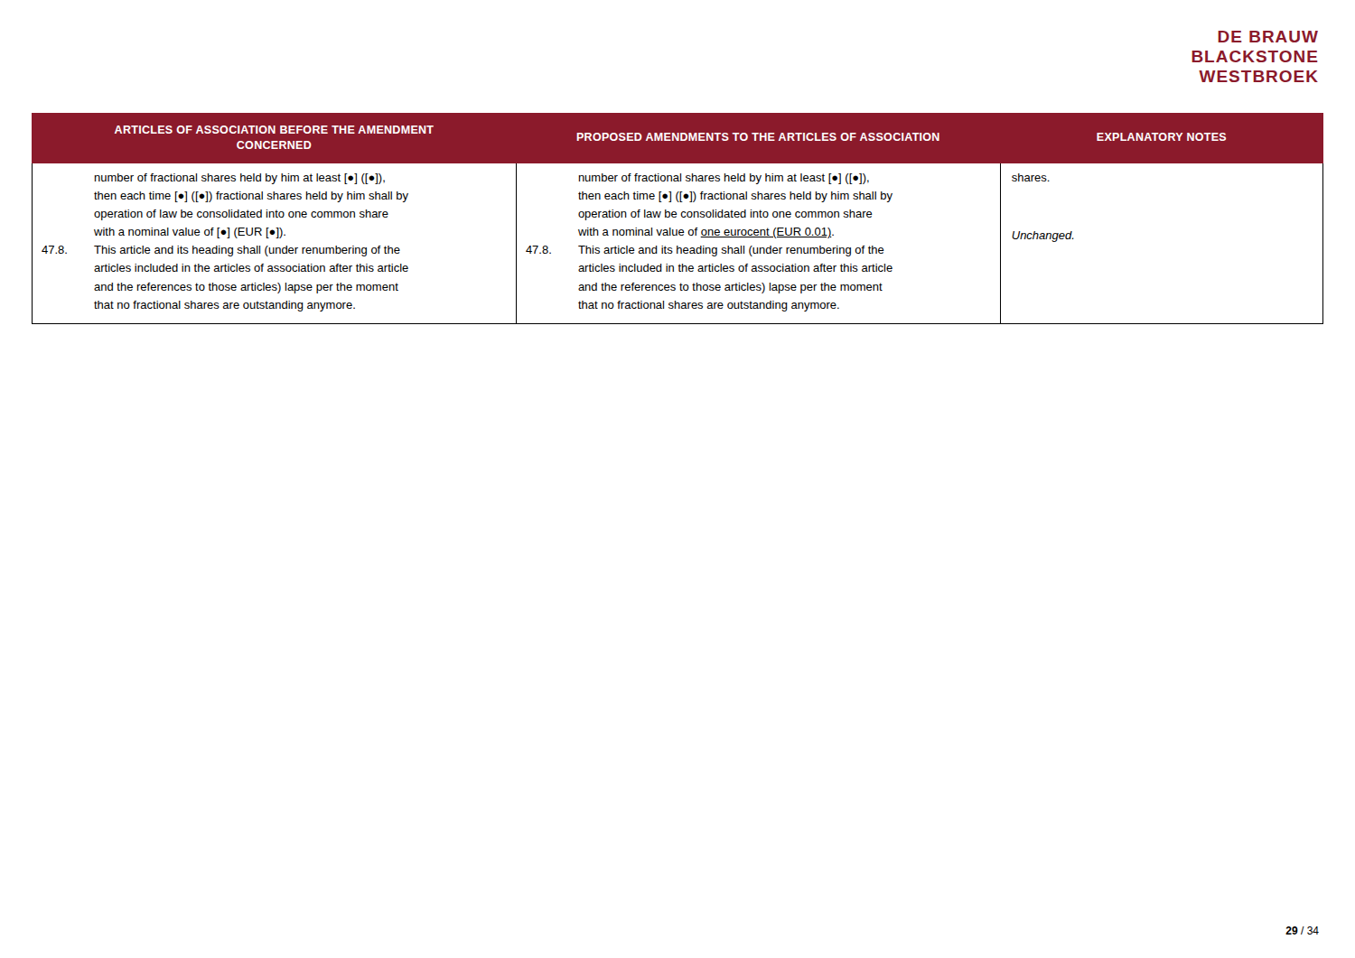DE BRAUW
BLACKSTONE
WESTBROEK
| ARTICLES OF ASSOCIATION BEFORE THE AMENDMENT CONCERNED | PROPOSED AMENDMENTS TO THE ARTICLES OF ASSOCIATION | EXPLANATORY NOTES |
| --- | --- | --- |
| number of fractional shares held by him at least [●] ([●]), then each time [●] ([●]) fractional shares held by him shall by operation of law be consolidated into one common share with a nominal value of [●] (EUR [●]). 47.8. This article and its heading shall (under renumbering of the articles included in the articles of association after this article and the references to those articles) lapse per the moment that no fractional shares are outstanding anymore. | number of fractional shares held by him at least [●] ([●]), then each time [●] ([●]) fractional shares held by him shall by operation of law be consolidated into one common share with a nominal value of one eurocent (EUR 0.01) . 47.8. This article and its heading shall (under renumbering of the articles included in the articles of association after this article and the references to those articles) lapse per the moment that no fractional shares are outstanding anymore. | shares. Unchanged. |
29 / 34